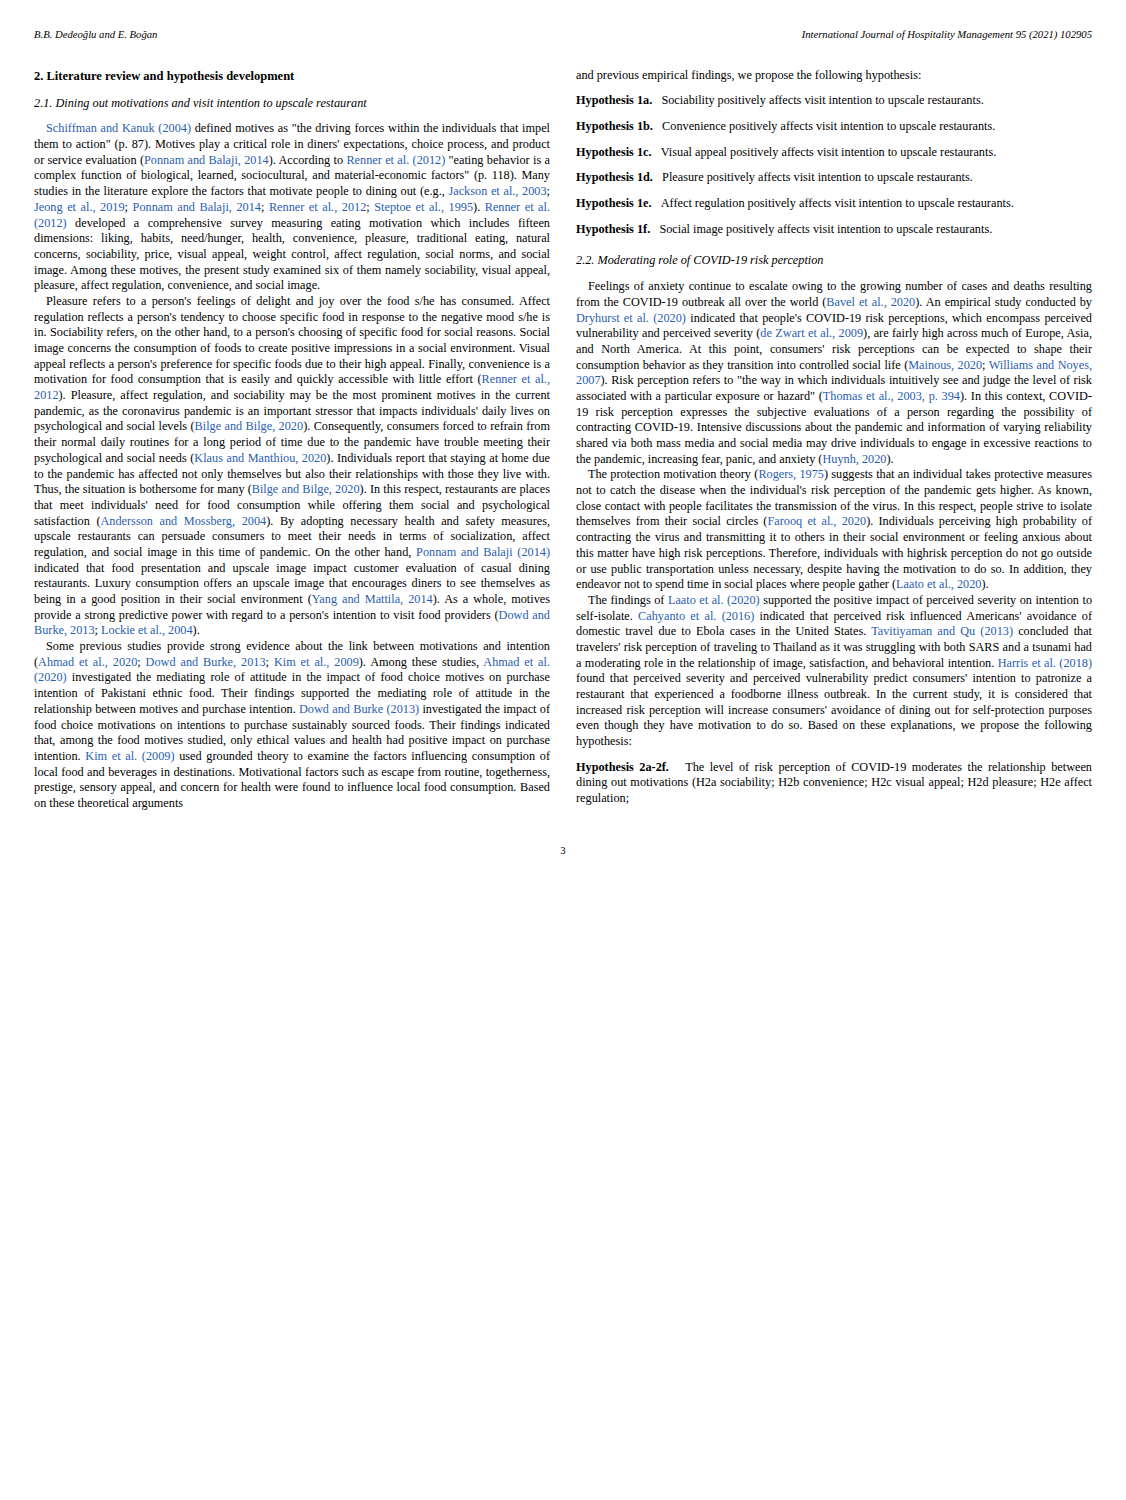B.B. Dedeoğlu and E. Boğan
International Journal of Hospitality Management 95 (2021) 102905
2. Literature review and hypothesis development
2.1. Dining out motivations and visit intention to upscale restaurant
Schiffman and Kanuk (2004) defined motives as "the driving forces within the individuals that impel them to action" (p. 87). Motives play a critical role in diners' expectations, choice process, and product or service evaluation (Ponnam and Balaji, 2014). According to Renner et al. (2012) "eating behavior is a complex function of biological, learned, sociocultural, and material-economic factors" (p. 118). Many studies in the literature explore the factors that motivate people to dining out (e.g., Jackson et al., 2003; Jeong et al., 2019; Ponnam and Balaji, 2014; Renner et al., 2012; Steptoe et al., 1995). Renner et al. (2012) developed a comprehensive survey measuring eating motivation which includes fifteen dimensions: liking, habits, need/hunger, health, convenience, pleasure, traditional eating, natural concerns, sociability, price, visual appeal, weight control, affect regulation, social norms, and social image. Among these motives, the present study examined six of them namely sociability, visual appeal, pleasure, affect regulation, convenience, and social image.
Pleasure refers to a person's feelings of delight and joy over the food s/he has consumed. Affect regulation reflects a person's tendency to choose specific food in response to the negative mood s/he is in. Sociability refers, on the other hand, to a person's choosing of specific food for social reasons. Social image concerns the consumption of foods to create positive impressions in a social environment. Visual appeal reflects a person's preference for specific foods due to their high appeal. Finally, convenience is a motivation for food consumption that is easily and quickly accessible with little effort (Renner et al., 2012). Pleasure, affect regulation, and sociability may be the most prominent motives in the current pandemic, as the coronavirus pandemic is an important stressor that impacts individuals' daily lives on psychological and social levels (Bilge and Bilge, 2020). Consequently, consumers forced to refrain from their normal daily routines for a long period of time due to the pandemic have trouble meeting their psychological and social needs (Klaus and Manthiou, 2020). Individuals report that staying at home due to the pandemic has affected not only themselves but also their relationships with those they live with. Thus, the situation is bothersome for many (Bilge and Bilge, 2020). In this respect, restaurants are places that meet individuals' need for food consumption while offering them social and psychological satisfaction (Andersson and Mossberg, 2004). By adopting necessary health and safety measures, upscale restaurants can persuade consumers to meet their needs in terms of socialization, affect regulation, and social image in this time of pandemic. On the other hand, Ponnam and Balaji (2014) indicated that food presentation and upscale image impact customer evaluation of casual dining restaurants. Luxury consumption offers an upscale image that encourages diners to see themselves as being in a good position in their social environment (Yang and Mattila, 2014). As a whole, motives provide a strong predictive power with regard to a person's intention to visit food providers (Dowd and Burke, 2013; Lockie et al., 2004).
Some previous studies provide strong evidence about the link between motivations and intention (Ahmad et al., 2020; Dowd and Burke, 2013; Kim et al., 2009). Among these studies, Ahmad et al. (2020) investigated the mediating role of attitude in the impact of food choice motives on purchase intention of Pakistani ethnic food. Their findings supported the mediating role of attitude in the relationship between motives and purchase intention. Dowd and Burke (2013) investigated the impact of food choice motivations on intentions to purchase sustainably sourced foods. Their findings indicated that, among the food motives studied, only ethical values and health had positive impact on purchase intention. Kim et al. (2009) used grounded theory to examine the factors influencing consumption of local food and beverages in destinations. Motivational factors such as escape from routine, togetherness, prestige, sensory appeal, and concern for health were found to influence local food consumption. Based on these theoretical arguments
and previous empirical findings, we propose the following hypothesis:
Hypothesis 1a. Sociability positively affects visit intention to upscale restaurants.
Hypothesis 1b. Convenience positively affects visit intention to upscale restaurants.
Hypothesis 1c. Visual appeal positively affects visit intention to upscale restaurants.
Hypothesis 1d. Pleasure positively affects visit intention to upscale restaurants.
Hypothesis 1e. Affect regulation positively affects visit intention to upscale restaurants.
Hypothesis 1f. Social image positively affects visit intention to upscale restaurants.
2.2. Moderating role of COVID-19 risk perception
Feelings of anxiety continue to escalate owing to the growing number of cases and deaths resulting from the COVID-19 outbreak all over the world (Bavel et al., 2020). An empirical study conducted by Dryhurst et al. (2020) indicated that people's COVID-19 risk perceptions, which encompass perceived vulnerability and perceived severity (de Zwart et al., 2009), are fairly high across much of Europe, Asia, and North America. At this point, consumers' risk perceptions can be expected to shape their consumption behavior as they transition into controlled social life (Mainous, 2020; Williams and Noyes, 2007). Risk perception refers to "the way in which individuals intuitively see and judge the level of risk associated with a particular exposure or hazard" (Thomas et al., 2003, p. 394). In this context, COVID-19 risk perception expresses the subjective evaluations of a person regarding the possibility of contracting COVID-19. Intensive discussions about the pandemic and information of varying reliability shared via both mass media and social media may drive individuals to engage in excessive reactions to the pandemic, increasing fear, panic, and anxiety (Huynh, 2020).
The protection motivation theory (Rogers, 1975) suggests that an individual takes protective measures not to catch the disease when the individual's risk perception of the pandemic gets higher. As known, close contact with people facilitates the transmission of the virus. In this respect, people strive to isolate themselves from their social circles (Farooq et al., 2020). Individuals perceiving high probability of contracting the virus and transmitting it to others in their social environment or feeling anxious about this matter have high risk perceptions. Therefore, individuals with highrisk perception do not go outside or use public transportation unless necessary, despite having the motivation to do so. In addition, they endeavor not to spend time in social places where people gather (Laato et al., 2020).
The findings of Laato et al. (2020) supported the positive impact of perceived severity on intention to self-isolate. Cahyanto et al. (2016) indicated that perceived risk influenced Americans' avoidance of domestic travel due to Ebola cases in the United States. Tavitiyaman and Qu (2013) concluded that travelers' risk perception of traveling to Thailand as it was struggling with both SARS and a tsunami had a moderating role in the relationship of image, satisfaction, and behavioral intention. Harris et al. (2018) found that perceived severity and perceived vulnerability predict consumers' intention to patronize a restaurant that experienced a foodborne illness outbreak. In the current study, it is considered that increased risk perception will increase consumers' avoidance of dining out for self-protection purposes even though they have motivation to do so. Based on these explanations, we propose the following hypothesis:
Hypothesis 2a-2f. The level of risk perception of COVID-19 moderates the relationship between dining out motivations (H2a sociability; H2b convenience; H2c visual appeal; H2d pleasure; H2e affect regulation;
3